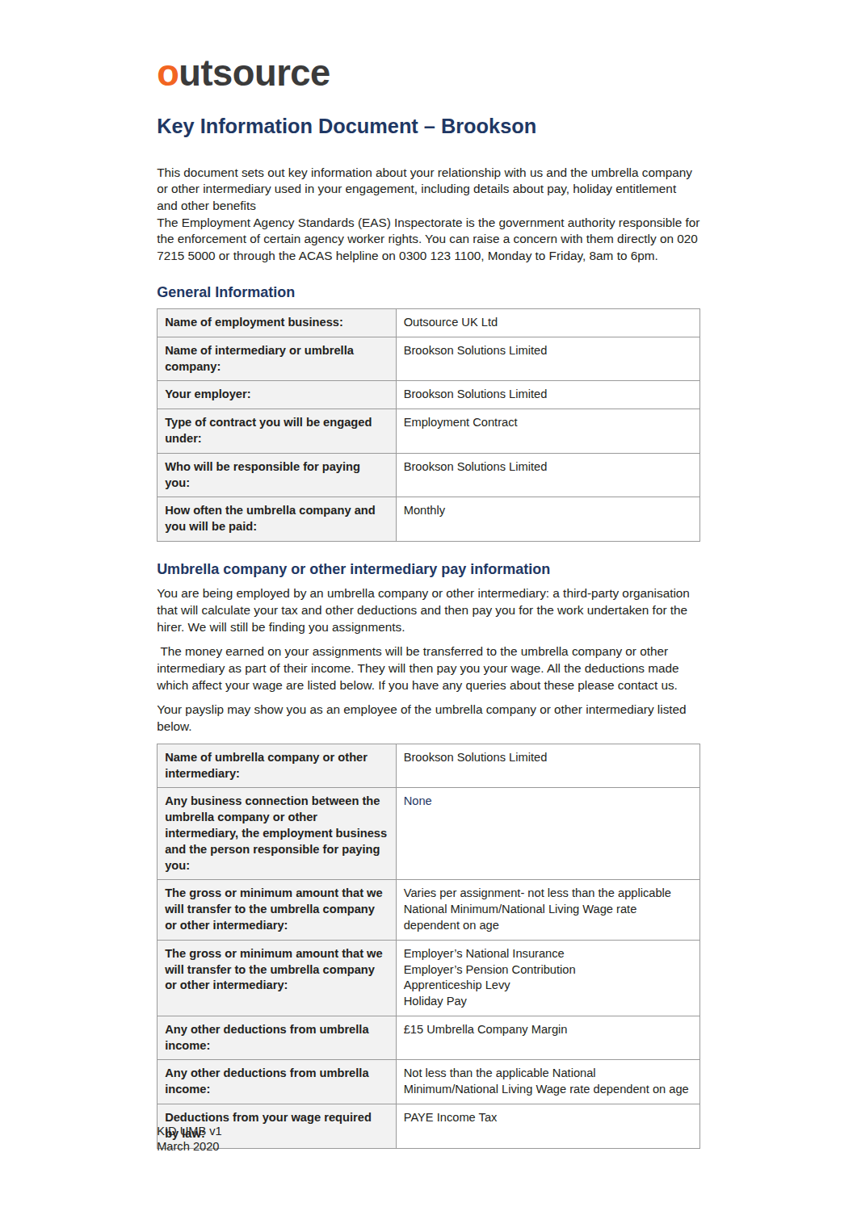outsource
Key Information Document – Brookson
This document sets out key information about your relationship with us and the umbrella company or other intermediary used in your engagement, including details about pay, holiday entitlement and other benefits
The Employment Agency Standards (EAS) Inspectorate is the government authority responsible for the enforcement of certain agency worker rights. You can raise a concern with them directly on 020 7215 5000 or through the ACAS helpline on 0300 123 1100, Monday to Friday, 8am to 6pm.
General Information
| Name of employment business: | Outsource UK Ltd |
| Name of intermediary or umbrella company: | Brookson Solutions Limited |
| Your employer: | Brookson Solutions Limited |
| Type of contract you will be engaged under: | Employment Contract |
| Who will be responsible for paying you: | Brookson Solutions Limited |
| How often the umbrella company and you will be paid: | Monthly |
Umbrella company or other intermediary pay information
You are being employed by an umbrella company or other intermediary: a third-party organisation that will calculate your tax and other deductions and then pay you for the work undertaken for the hirer. We will still be finding you assignments.
The money earned on your assignments will be transferred to the umbrella company or other intermediary as part of their income. They will then pay you your wage. All the deductions made which affect your wage are listed below. If you have any queries about these please contact us.
Your payslip may show you as an employee of the umbrella company or other intermediary listed below.
| Name of umbrella company or other intermediary: | Brookson Solutions Limited |
| Any business connection between the umbrella company or other intermediary, the employment business and the person responsible for paying you: | None |
| The gross or minimum amount that we will transfer to the umbrella company or other intermediary: | Varies per assignment- not less than the applicable National Minimum/National Living Wage rate dependent on age |
| The gross or minimum amount that we will transfer to the umbrella company or other intermediary: | Employer’s National Insurance Employer’s Pension Contribution Apprenticeship Levy Holiday Pay |
| Any other deductions from umbrella income: | £15 Umbrella Company Margin |
| Any other deductions from umbrella income: | Not less than the applicable National Minimum/National Living Wage rate dependent on age |
| Deductions from your wage required by law: | PAYE Income Tax |
KID UMB v1
March 2020